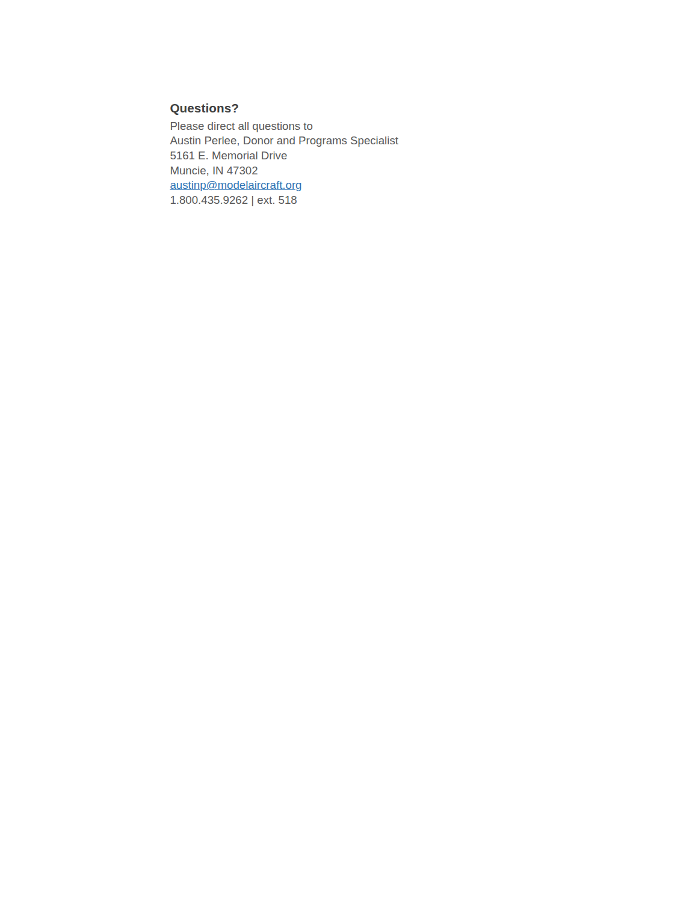Questions?
Please direct all questions to
Austin Perlee, Donor and Programs Specialist
5161 E. Memorial Drive
Muncie, IN 47302
austinp@modelaircraft.org
1.800.435.9262 | ext. 518